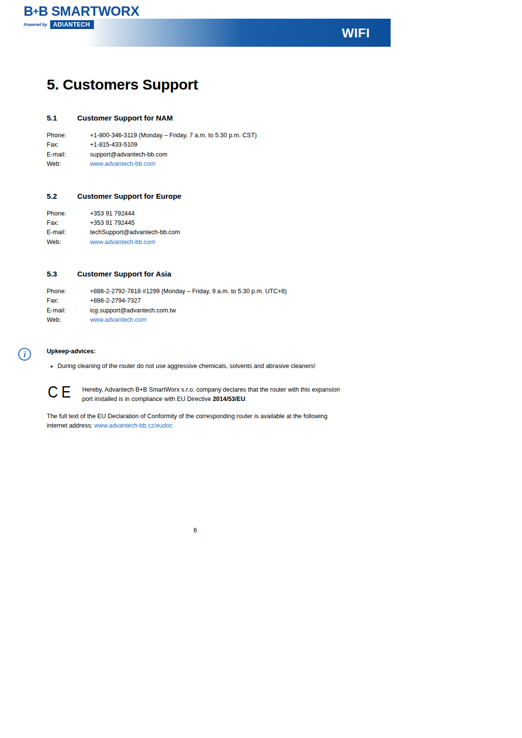WIFI
B+B SMARTWORX
Powered by AD\ANTECH
5. Customers Support
5.1 Customer Support for NAM
| Phone: | +1-800-346-3119 (Monday – Friday, 7 a.m. to 5:30 p.m. CST) |
| Fax: | +1-815-433-5109 |
| E-mail: | support@advantech-bb.com |
| Web: | www.advantech-bb.com |
5.2 Customer Support for Europe
| Phone: | +353 91 792444 |
| Fax: | +353 91 792445 |
| E-mail: | techSupport@advantech-bb.com |
| Web: | www.advantech-bb.com |
5.3 Customer Support for Asia
| Phone: | +886-2-2792-7818 #1299 (Monday – Friday, 9 a.m. to 5:30 p.m. UTC+8) |
| Fax: | +886-2-2794-7327 |
| E-mail: | icg.support@advantech.com.tw |
| Web: | www.advantech.com |
i
Upkeep-advices:
During cleaning of the router do not use aggressive chemicals, solvents and abrasive cleaners!
CE
Hereby, Advantech B+B SmartWorx s.r.o. company declares that the router with this expansion port installed is in compliance with EU Directive 2014/53/EU.
The full text of the EU Declaration of Conformity of the corresponding router is available at the following internet address: www.advantech-bb.cz/eudoc
6